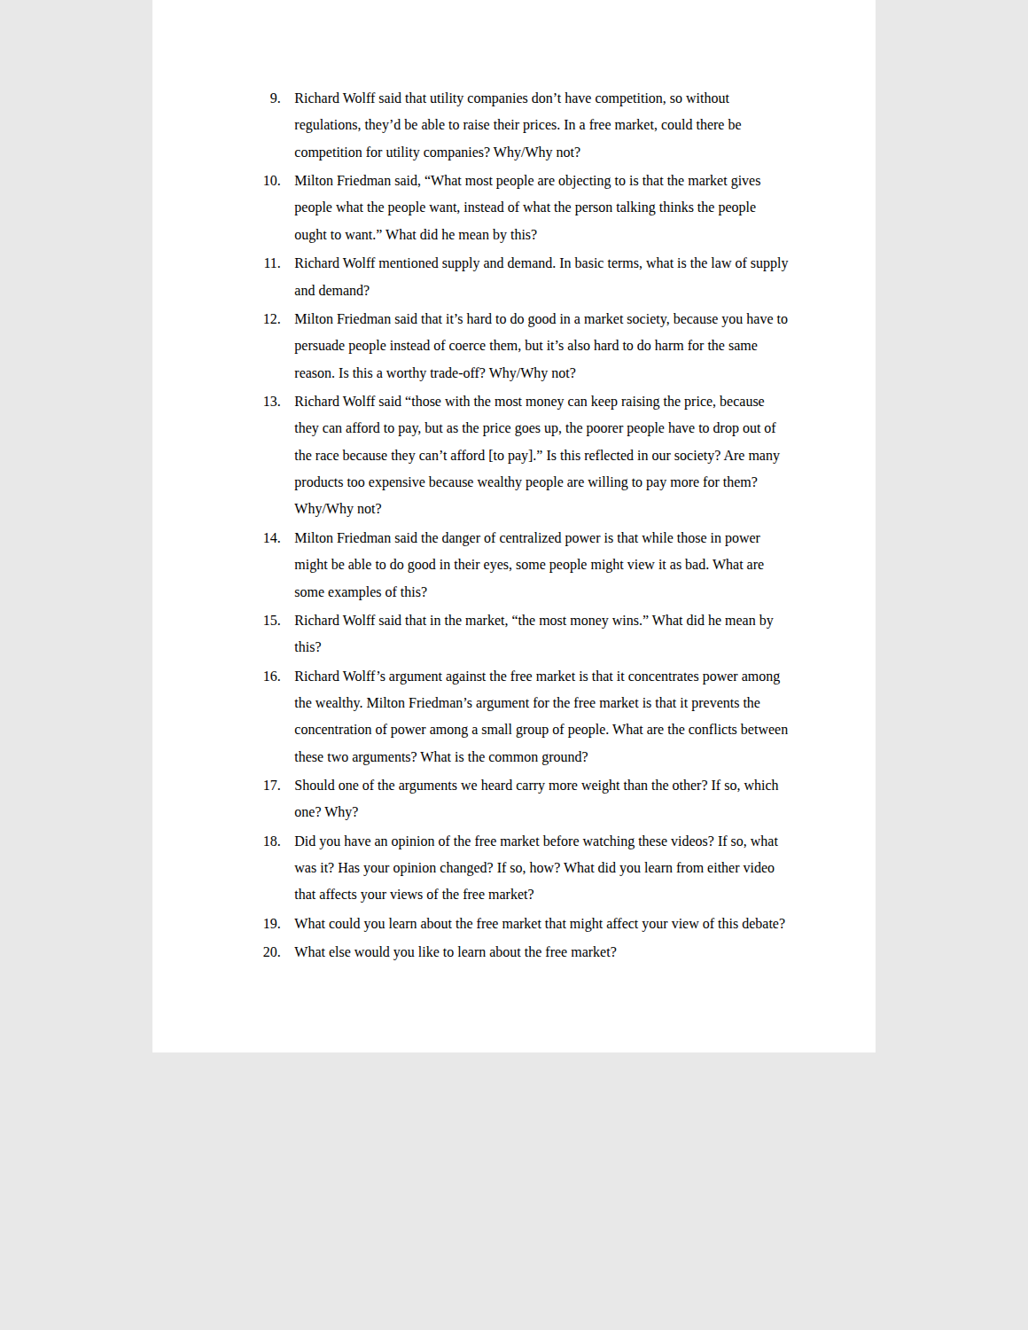Richard Wolff said that utility companies don’t have competition, so without regulations, they’d be able to raise their prices. In a free market, could there be competition for utility companies? Why/Why not?
Milton Friedman said, “What most people are objecting to is that the market gives people what the people want, instead of what the person talking thinks the people ought to want.” What did he mean by this?
Richard Wolff mentioned supply and demand. In basic terms, what is the law of supply and demand?
Milton Friedman said that it’s hard to do good in a market society, because you have to persuade people instead of coerce them, but it’s also hard to do harm for the same reason. Is this a worthy trade-off? Why/Why not?
Richard Wolff said “those with the most money can keep raising the price, because they can afford to pay, but as the price goes up, the poorer people have to drop out of the race because they can’t afford [to pay].” Is this reflected in our society? Are many products too expensive because wealthy people are willing to pay more for them? Why/Why not?
Milton Friedman said the danger of centralized power is that while those in power might be able to do good in their eyes, some people might view it as bad. What are some examples of this?
Richard Wolff said that in the market, “the most money wins.” What did he mean by this?
Richard Wolff’s argument against the free market is that it concentrates power among the wealthy. Milton Friedman’s argument for the free market is that it prevents the concentration of power among a small group of people. What are the conflicts between these two arguments? What is the common ground?
Should one of the arguments we heard carry more weight than the other? If so, which one? Why?
Did you have an opinion of the free market before watching these videos? If so, what was it? Has your opinion changed? If so, how? What did you learn from either video that affects your views of the free market?
What could you learn about the free market that might affect your view of this debate?
What else would you like to learn about the free market?